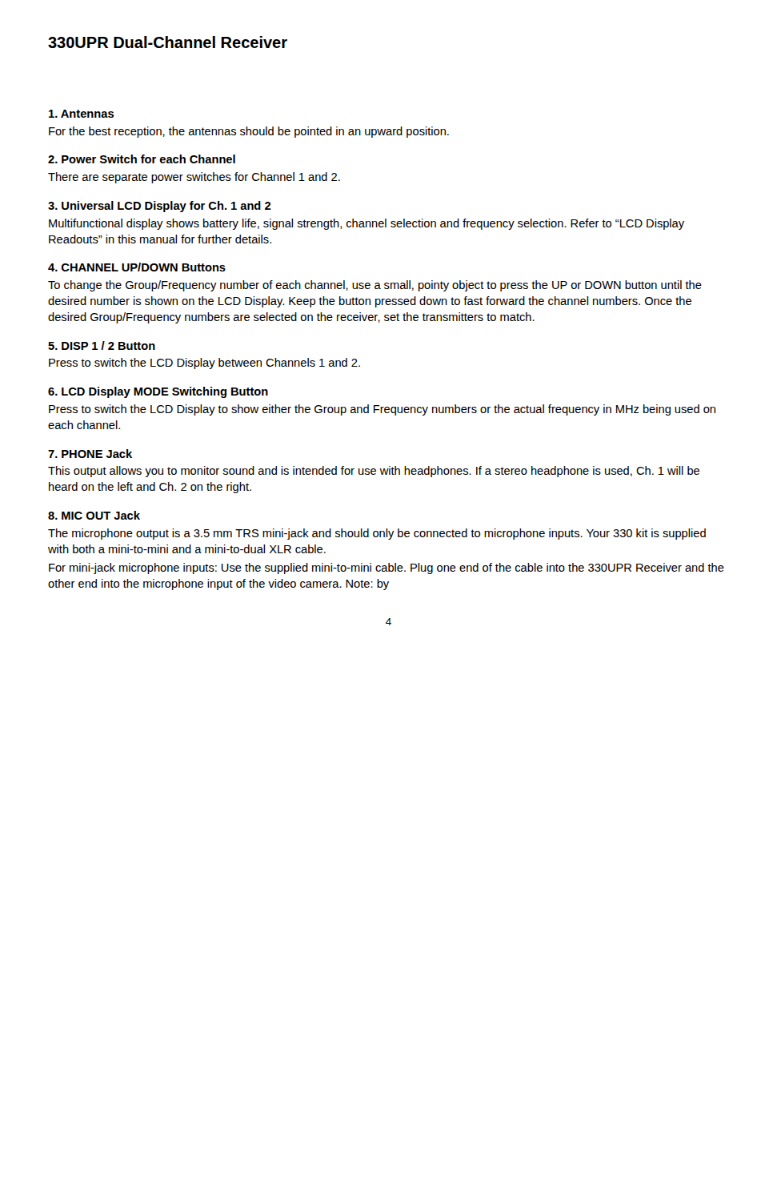330UPR Dual-Channel Receiver
1. Antennas
For the best reception, the antennas should be pointed in an upward position.
2. Power Switch for each Channel
There are separate power switches for Channel 1 and 2.
3. Universal LCD Display for Ch. 1 and 2
Multifunctional display shows battery life, signal strength, channel selection and frequency selection. Refer to “LCD Display Readouts” in this manual for further details.
4. CHANNEL UP/DOWN Buttons
To change the Group/Frequency number of each channel, use a small, pointy object to press the UP or DOWN button until the desired number is shown on the LCD Display. Keep the button pressed down to fast forward the channel numbers. Once the desired Group/Frequency numbers are selected on the receiver, set the transmitters to match.
5. DISP 1 / 2 Button
Press to switch the LCD Display between Channels 1 and 2.
6. LCD Display MODE Switching Button
Press to switch the LCD Display to show either the Group and Frequency numbers or the actual frequency in MHz being used on each channel.
7. PHONE Jack
This output allows you to monitor sound and is intended for use with headphones. If a stereo headphone is used, Ch. 1 will be heard on the left and Ch. 2 on the right.
8. MIC OUT Jack
The microphone output is a 3.5 mm TRS mini-jack and should only be connected to microphone inputs. Your 330 kit is supplied with both a mini-to-mini and a mini-to-dual XLR cable.
For mini-jack microphone inputs: Use the supplied mini-to-mini cable. Plug one end of the cable into the 330UPR Receiver and the other end into the microphone input of the video camera. Note: by
4